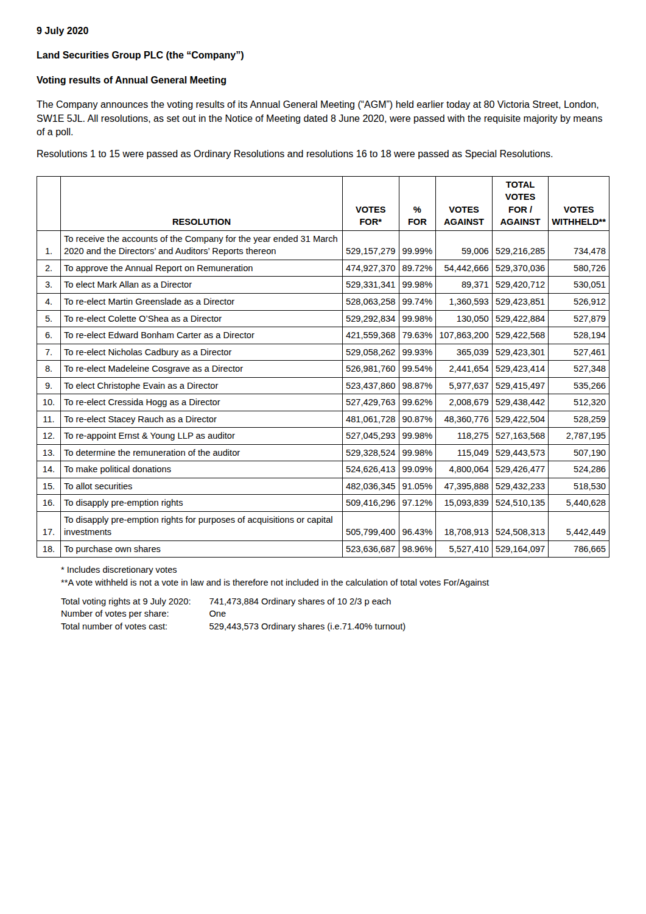9 July 2020
Land Securities Group PLC (the “Company”)
Voting results of Annual General Meeting
The Company announces the voting results of its Annual General Meeting (“AGM”) held earlier today at 80 Victoria Street, London, SW1E 5JL. All resolutions, as set out in the Notice of Meeting dated 8 June 2020, were passed with the requisite majority by means of a poll.
Resolutions 1 to 15 were passed as Ordinary Resolutions and resolutions 16 to 18 were passed as Special Resolutions.
| | RESOLUTION | VOTES FOR* | % FOR | VOTES AGAINST | TOTAL VOTES FOR / AGAINST | VOTES WITHHELD** |
| --- | --- | --- | --- | --- | --- | --- |
| 1. | To receive the accounts of the Company for the year ended 31 March 2020 and the Directors’ and Auditors’ Reports thereon | 529,157,279 | 99.99% | 59,006 | 529,216,285 | 734,478 |
| 2. | To approve the Annual Report on Remuneration | 474,927,370 | 89.72% | 54,442,666 | 529,370,036 | 580,726 |
| 3. | To elect Mark Allan as a Director | 529,331,341 | 99.98% | 89,371 | 529,420,712 | 530,051 |
| 4. | To re-elect Martin Greenslade as a Director | 528,063,258 | 99.74% | 1,360,593 | 529,423,851 | 526,912 |
| 5. | To re-elect Colette O’Shea as a Director | 529,292,834 | 99.98% | 130,050 | 529,422,884 | 527,879 |
| 6. | To re-elect Edward Bonham Carter as a Director | 421,559,368 | 79.63% | 107,863,200 | 529,422,568 | 528,194 |
| 7. | To re-elect Nicholas Cadbury as a Director | 529,058,262 | 99.93% | 365,039 | 529,423,301 | 527,461 |
| 8. | To re-elect Madeleine Cosgrave as a Director | 526,981,760 | 99.54% | 2,441,654 | 529,423,414 | 527,348 |
| 9. | To elect Christophe Evain as a Director | 523,437,860 | 98.87% | 5,977,637 | 529,415,497 | 535,266 |
| 10. | To re-elect Cressida Hogg as a Director | 527,429,763 | 99.62% | 2,008,679 | 529,438,442 | 512,320 |
| 11. | To re-elect Stacey Rauch as a Director | 481,061,728 | 90.87% | 48,360,776 | 529,422,504 | 528,259 |
| 12. | To re-appoint Ernst & Young LLP as auditor | 527,045,293 | 99.98% | 118,275 | 527,163,568 | 2,787,195 |
| 13. | To determine the remuneration of the auditor | 529,328,524 | 99.98% | 115,049 | 529,443,573 | 507,190 |
| 14. | To make political donations | 524,626,413 | 99.09% | 4,800,064 | 529,426,477 | 524,286 |
| 15. | To allot securities | 482,036,345 | 91.05% | 47,395,888 | 529,432,233 | 518,530 |
| 16. | To disapply pre-emption rights | 509,416,296 | 97.12% | 15,093,839 | 524,510,135 | 5,440,628 |
| 17. | To disapply pre-emption rights for purposes of acquisitions or capital investments | 505,799,400 | 96.43% | 18,708,913 | 524,508,313 | 5,442,449 |
| 18. | To purchase own shares | 523,636,687 | 98.96% | 5,527,410 | 529,164,097 | 786,665 |
* Includes discretionary votes
**A vote withheld is not a vote in law and is therefore not included in the calculation of total votes For/Against
| Total voting rights at 9 July 2020: | 741,473,884 Ordinary shares of 10 2/3 p each |
| Number of votes per share: | One |
| Total number of votes cast: | 529,443,573 Ordinary shares (i.e.71.40% turnout) |